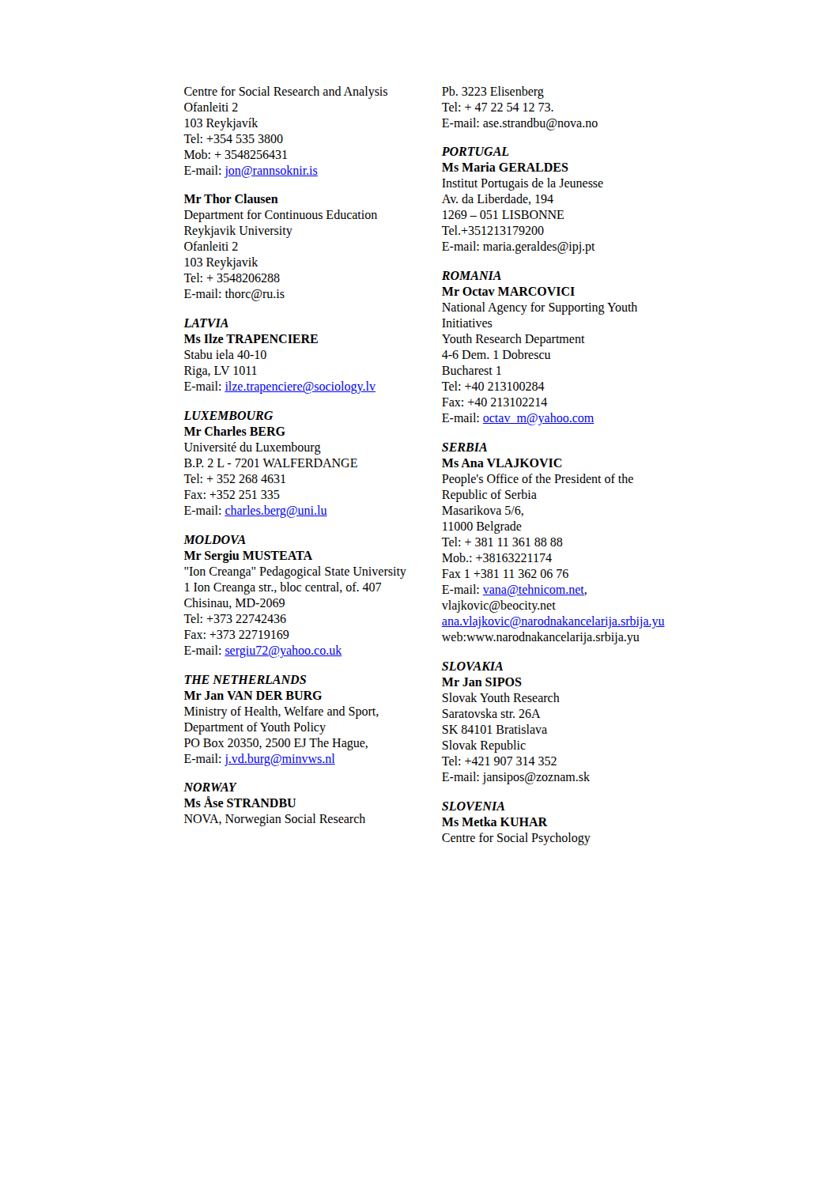Centre for Social Research and Analysis
Ofanleiti 2
103 Reykjavík
Tel: +354 535 3800
Mob: + 3548256431
E-mail: jon@rannsoknir.is
Mr Thor Clausen
Department for Continuous Education
Reykjavik University
Ofanleiti 2
103 Reykjavik
Tel: + 3548206288
E-mail: thorc@ru.is
LATVIA
Ms Ilze TRAPENCIERE
Stabu iela 40-10
Riga, LV 1011
E-mail: ilze.trapenciere@sociology.lv
LUXEMBOURG
Mr Charles BERG
Université du Luxembourg
B.P. 2 L - 7201 WALFERDANGE
Tel: + 352 268 4631
Fax: +352 251 335
E-mail: charles.berg@uni.lu
MOLDOVA
Mr Sergiu MUSTEATA
"Ion Creanga" Pedagogical State University 1 Ion Creanga str., bloc central, of. 407 Chisinau, MD-2069
Tel: +373 22742436
Fax: +373 22719169
E-mail: sergiu72@yahoo.co.uk
THE NETHERLANDS
Mr Jan VAN DER BURG
Ministry of Health, Welfare and Sport, Department of Youth Policy
PO Box 20350, 2500 EJ The Hague,
E-mail: j.vd.burg@minvws.nl
NORWAY
Ms Åse STRANDBU
NOVA, Norwegian Social Research
Pb. 3223 Elisenberg
Tel: + 47 22 54 12 73.
E-mail: ase.strandbu@nova.no
PORTUGAL
Ms Maria GERALDES
Institut Portugais de la Jeunesse
Av. da Liberdade, 194
1269 – 051 LISBONNE
Tel.+351213179200
E-mail: maria.geraldes@ipj.pt
ROMANIA
Mr Octav MARCOVICI
National Agency for Supporting Youth Initiatives
Youth Research Department
4-6 Dem. 1 Dobrescu
Bucharest 1
Tel: +40 213100284
Fax: +40 213102214
E-mail: octav_m@yahoo.com
SERBIA
Ms Ana VLAJKOVIC
People's Office of the President of the Republic of Serbia
Masarikova 5/6,
11000 Belgrade
Tel: + 381 11 361 88 88
Mob.: +38163221174
Fax 1 +381 11 362 06 76
E-mail: vana@tehnicom.net,
vlajkovic@beocity.net
ana.vlajkovic@narodnakancelarija.srbija.yu
web:www.narodnakancelarija.srbija.yu
SLOVAKIA
Mr Jan SIPOS
Slovak Youth Research
Saratovska str. 26A
SK 84101 Bratislava
Slovak Republic
Tel: +421 907 314 352
E-mail: jansipos@zoznam.sk
SLOVENIA
Ms Metka KUHAR
Centre for Social Psychology